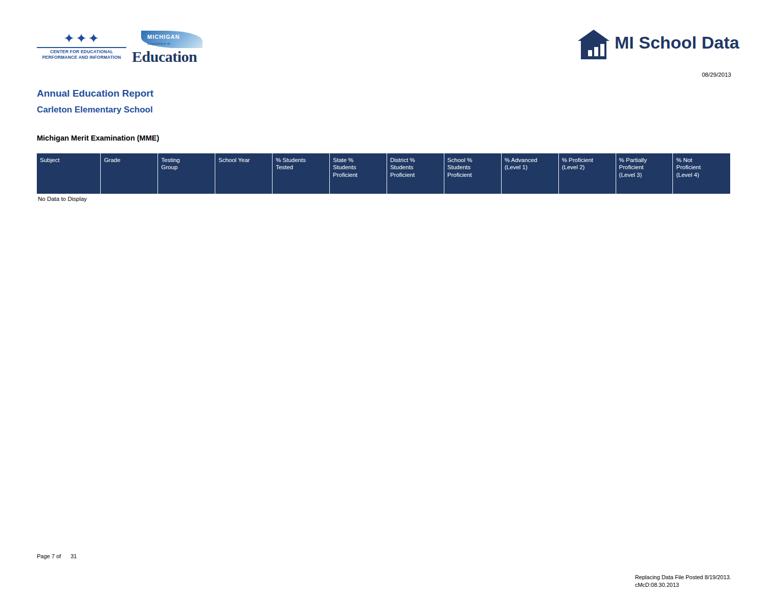✦✦✦
CENTER FOR EDUCATIONAL
PERFORMANCE AND INFORMATION
MICHIGAN
Department of
Education
MI School Data
08/29/2013
Annual Education Report
Carleton Elementary School
Michigan Merit Examination (MME)
| Subject | Grade | Testing Group | School Year | % Students Tested | State % Students Proficient | District % Students Proficient | School % Students Proficient | % Advanced (Level 1) | % Proficient (Level 2) | % Partially Proficient (Level 3) | % Not Proficient (Level 4) |
| --- | --- | --- | --- | --- | --- | --- | --- | --- | --- | --- | --- |
| No Data to Display |
Page 7 of 31
Replacing Data File Posted 8/19/2013.
cMcD:08.30.2013